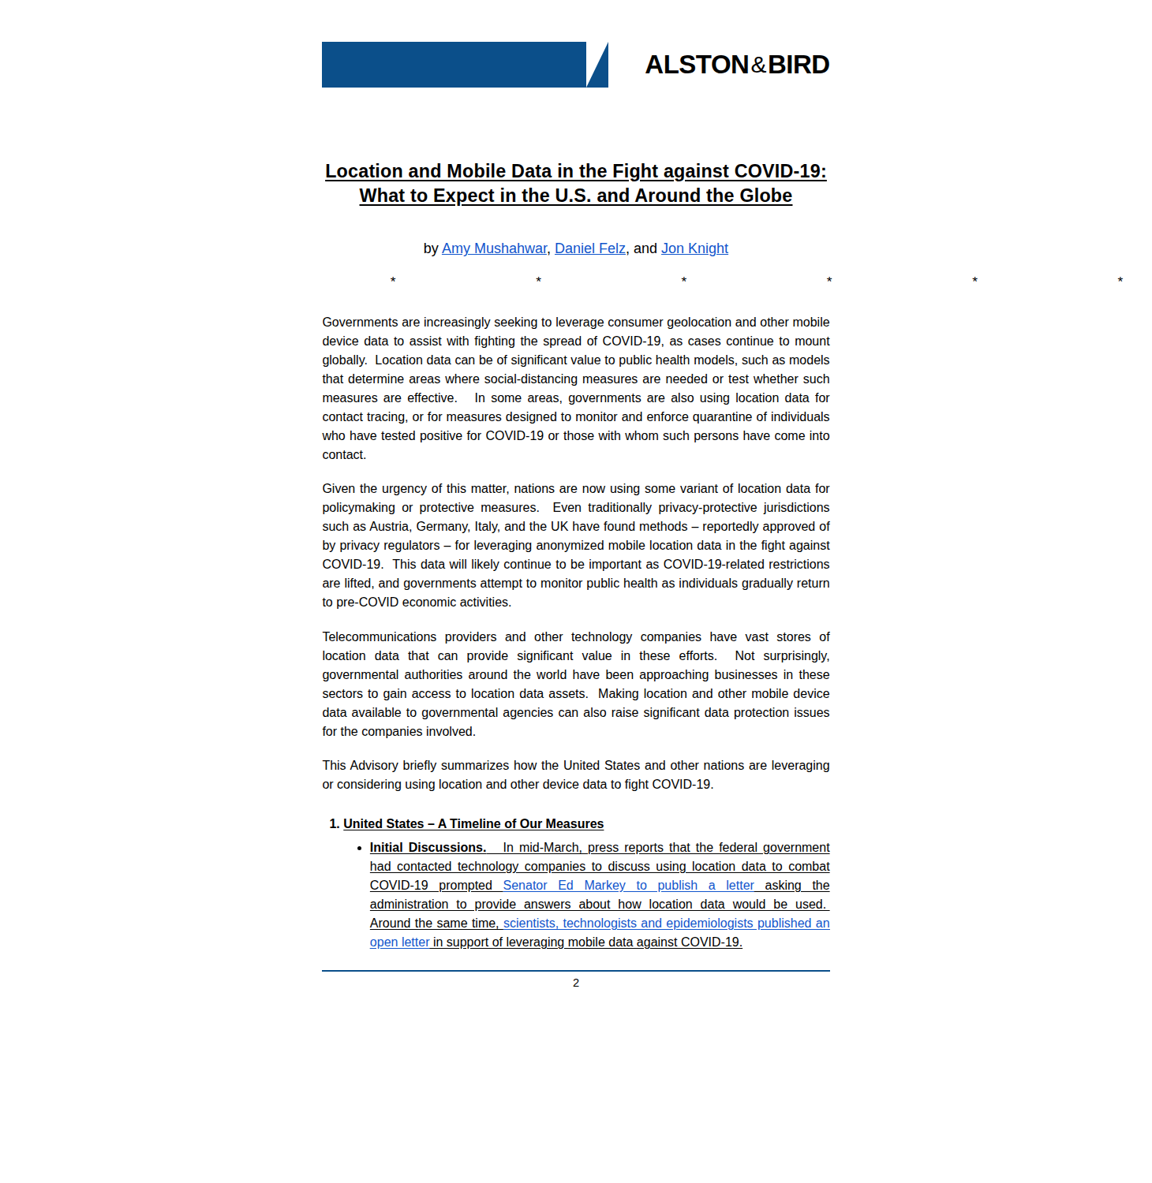ALSTON&BIRD
Location and Mobile Data in the Fight against COVID‑19:
What to Expect in the U.S. and Around the Globe
by Amy Mushahwar, Daniel Felz, and Jon Knight
* * * * * *
Governments are increasingly seeking to leverage consumer geolocation and other mobile device data to assist with fighting the spread of COVID-19, as cases continue to mount globally. Location data can be of significant value to public health models, such as models that determine areas where social-distancing measures are needed or test whether such measures are effective. In some areas, governments are also using location data for contact tracing, or for measures designed to monitor and enforce quarantine of individuals who have tested positive for COVID-19 or those with whom such persons have come into contact.
Given the urgency of this matter, nations are now using some variant of location data for policymaking or protective measures. Even traditionally privacy-protective jurisdictions such as Austria, Germany, Italy, and the UK have found methods – reportedly approved of by privacy regulators – for leveraging anonymized mobile location data in the fight against COVID-19. This data will likely continue to be important as COVID-19-related restrictions are lifted, and governments attempt to monitor public health as individuals gradually return to pre-COVID economic activities.
Telecommunications providers and other technology companies have vast stores of location data that can provide significant value in these efforts. Not surprisingly, governmental authorities around the world have been approaching businesses in these sectors to gain access to location data assets. Making location and other mobile device data available to governmental agencies can also raise significant data protection issues for the companies involved.
This Advisory briefly summarizes how the United States and other nations are leveraging or considering using location and other device data to fight COVID-19.
United States – A Timeline of Our Measures
Initial Discussions. In mid-March, press reports that the federal government had contacted technology companies to discuss using location data to combat COVID-19 prompted Senator Ed Markey to publish a letter asking the administration to provide answers about how location data would be used. Around the same time, scientists, technologists and epidemiologists published an open letter in support of leveraging mobile data against COVID-19.
2